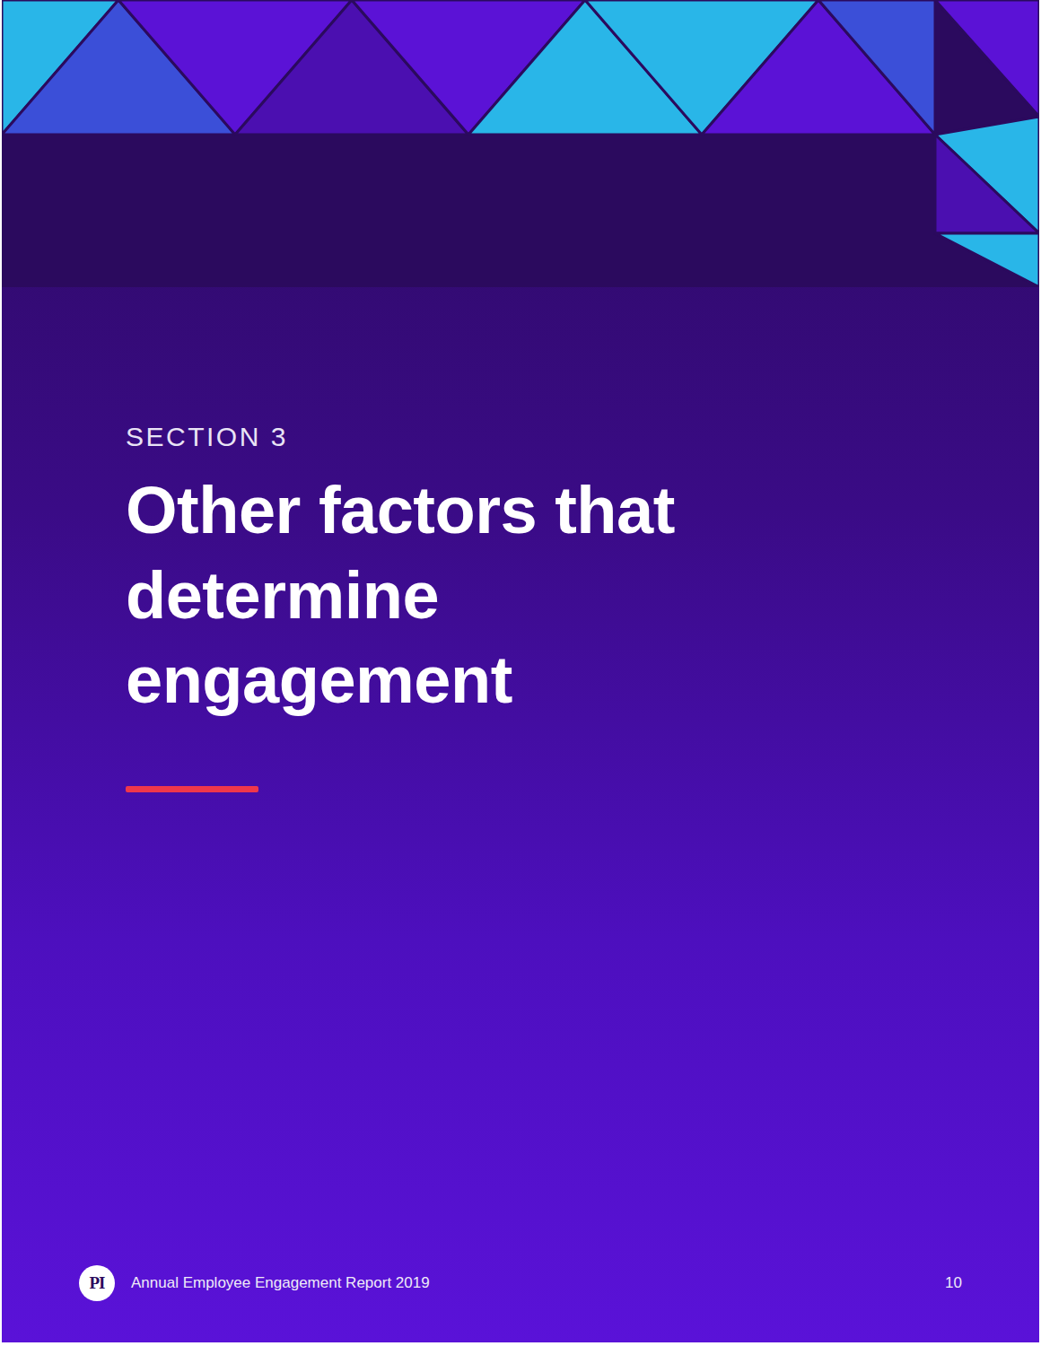Section 3
Other factors that determine engagement
PI
Annual Employee Engagement Report 2019
10